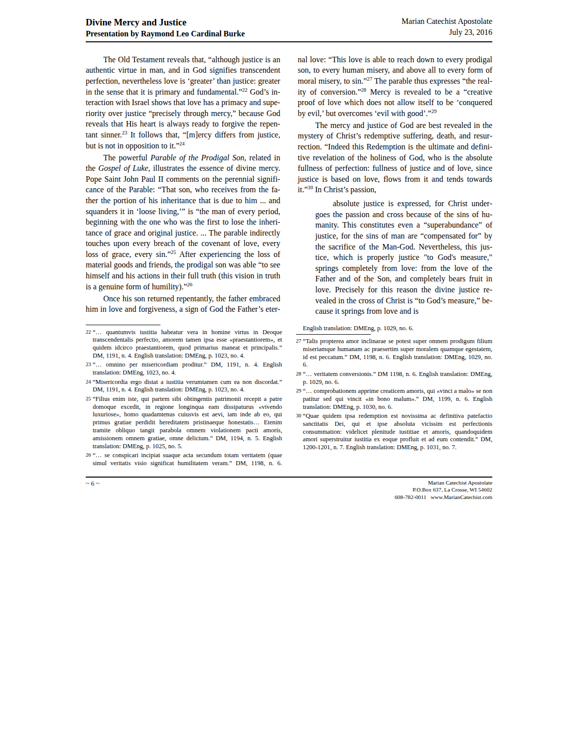| Divine Mercy and Justice Presentation by Raymond Leo Cardinal Burke | Marian Catechist Apostolate July 23, 2016 |
The Old Testament reveals that, “although justice is an authentic virtue in man, and in God signifies transcendent perfection, nevertheless love is ‘greater’ than justice: greater in the sense that it is primary and fundamental.”22 God’s interaction with Israel shows that love has a primacy and superiority over justice “precisely through mercy,” because God reveals that His heart is always ready to forgive the repentant sinner.23 It follows that, “[m]ercy differs from justice, but is not in opposition to it.”24
The powerful Parable of the Prodigal Son, related in the Gospel of Luke, illustrates the essence of divine mercy. Pope Saint John Paul II comments on the perennial significance of the Parable: “That son, who receives from the father the portion of his inheritance that is due to him ... and squanders it in ‘loose living,’” is “the man of every period, beginning with the one who was the first to lose the inheritance of grace and original justice. ... The parable indirectly touches upon every breach of the covenant of love, every loss of grace, every sin.”25 After experiencing the loss of material goods and friends, the prodigal son was able “to see himself and his actions in their full truth (this vision in truth is a genuine form of humility).”26
Once his son returned repentantly, the father embraced him in love and forgiveness, a sign of God the Father’s eternal love: “This love is able to reach down to every prodigal son, to every human misery, and above all to every form of moral misery, to sin.”27 The parable thus expresses “the reality of conversion.”28 Mercy is revealed to be a “creative proof of love which does not allow itself to be ‘conquered by evil,’ but overcomes ‘evil with good’.”29
The mercy and justice of God are best revealed in the mystery of Christ’s redemptive suffering, death, and resurrection. “Indeed this Redemption is the ultimate and definitive revelation of the holiness of God, who is the absolute fullness of perfection: fullness of justice and of love, since justice is based on love, flows from it and tends towards it.”30 In Christ’s passion,
absolute justice is expressed, for Christ undergoes the passion and cross because of the sins of humanity. This constitutes even a “superabundance” of justice, for the sins of man are “compensated for” by the sacrifice of the Man-God. Nevertheless, this justice, which is properly justice "to God's measure," springs completely from love: from the love of the Father and of the Son, and completely bears fruit in love. Precisely for this reason the divine justice revealed in the cross of Christ is “to God’s measure,” because it springs from love and is
22 “… quantumvis iustitia habeatur vera in homine virtus in Deoque transcendentalis perfectio, amorem tamen ipsa esse «praestantiorem», et quidem idcirco praestantiorem, quod primarius maneat et principalis.” DM, 1191, n. 4. English translation: DMEng, p. 1023, no. 4.
23 “… omnino per misericordiam proditur.” DM, 1191, n. 4. English translation: DMEng, 1023, no. 4.
24 “Misericordia ergo distat a iustitia verumtamen cum ea non discordat.” DM, 1191, n. 4. English translation: DMEng, p. 1023, no. 4.
25 “Filius enim iste, qui partem sibi obtingentis patrimonii recepit a patre domoque excedit, in regione longinqua eam dissipaturus «vivendo luxuriose», homo quadamtenus cuiusvis est aevi, iam inde ab eo, qui primus gratiae perdidit hereditatem pristinaeque honestatis… Etenim tramite obliquo tangit parabola omnem violationem pacti amoris, amissionem omnem gratiae, omne delictum.” DM, 1194, n. 5. English translation: DMEng, p. 1025, no. 5.
26 “… se conspicari incipiat suaque acta secundum totam veritatem (quae simul veritatis visio significat humilitatem veram.” DM, 1198, n. 6. English translation: DMEng, p. 1029, no. 6.
27 “Talis propterea amor inclinarae se potest super omnem prodigum filium miseriamque humanam ac praesertim super moralem quamque egestatem, id est peccatum.” DM, 1198, n. 6. English translation: DMEng, 1029, no. 6.
28 “… veritatem conversionis.” DM 1198, n. 6. English translation: DMEng, p. 1029, no. 6.
29 “… comprobationem apprime creaticem amoris, qui «vinci a malo» se non patitur sed qui vincit «in bono malum».” DM, 1199, n. 6. English translation: DMEng, p. 1030, no. 6.
30 “Quae quidem ipsa redemption est novissima ac definitiva patefactio sanctitatis Dei, qui et ipse absoluta vicissim est perfectionis consummation: videlicet plenitude iustitiae et amoris, quandoquidem amori superstruitur iustitia ex eoque profluit et ad eum contendit.” DM, 1200-1201, n. 7. English translation: DMEng, p. 1031, no. 7.
| ~ 6 ~ | Marian Catechist Apostolate P.O.Box 637, La Crosse, WI 54602 608-782-0011 www.MarianCatechist.com |